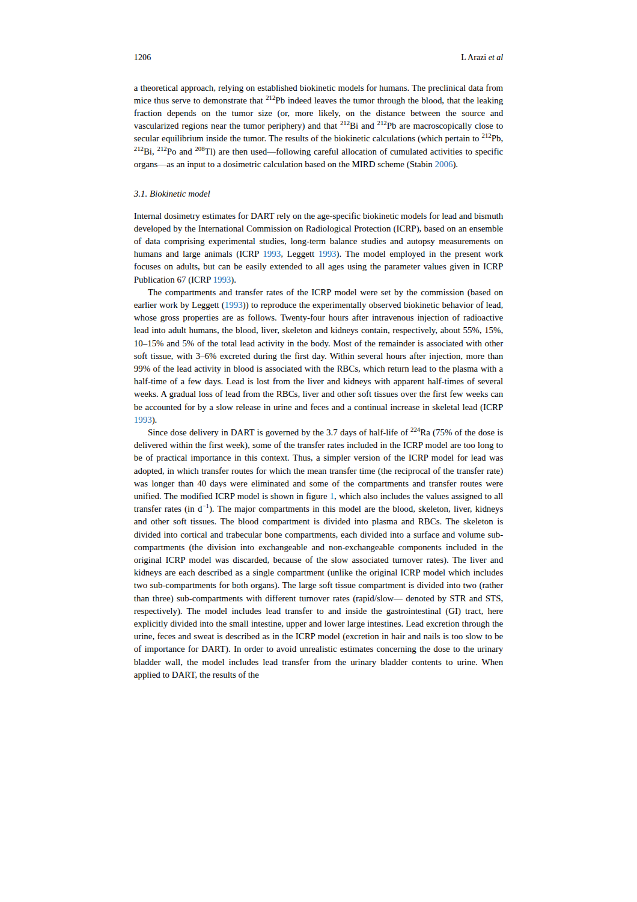1206 L Arazi et al
a theoretical approach, relying on established biokinetic models for humans. The preclinical data from mice thus serve to demonstrate that 212Pb indeed leaves the tumor through the blood, that the leaking fraction depends on the tumor size (or, more likely, on the distance between the source and vascularized regions near the tumor periphery) and that 212Bi and 212Pb are macroscopically close to secular equilibrium inside the tumor. The results of the biokinetic calculations (which pertain to 212Pb, 212Bi, 212Po and 208Tl) are then used—following careful allocation of cumulated activities to specific organs—as an input to a dosimetric calculation based on the MIRD scheme (Stabin 2006).
3.1. Biokinetic model
Internal dosimetry estimates for DART rely on the age-specific biokinetic models for lead and bismuth developed by the International Commission on Radiological Protection (ICRP), based on an ensemble of data comprising experimental studies, long-term balance studies and autopsy measurements on humans and large animals (ICRP 1993, Leggett 1993). The model employed in the present work focuses on adults, but can be easily extended to all ages using the parameter values given in ICRP Publication 67 (ICRP 1993).
The compartments and transfer rates of the ICRP model were set by the commission (based on earlier work by Leggett (1993)) to reproduce the experimentally observed biokinetic behavior of lead, whose gross properties are as follows. Twenty-four hours after intravenous injection of radioactive lead into adult humans, the blood, liver, skeleton and kidneys contain, respectively, about 55%, 15%, 10–15% and 5% of the total lead activity in the body. Most of the remainder is associated with other soft tissue, with 3–6% excreted during the first day. Within several hours after injection, more than 99% of the lead activity in blood is associated with the RBCs, which return lead to the plasma with a half-time of a few days. Lead is lost from the liver and kidneys with apparent half-times of several weeks. A gradual loss of lead from the RBCs, liver and other soft tissues over the first few weeks can be accounted for by a slow release in urine and feces and a continual increase in skeletal lead (ICRP 1993).
Since dose delivery in DART is governed by the 3.7 days of half-life of 224Ra (75% of the dose is delivered within the first week), some of the transfer rates included in the ICRP model are too long to be of practical importance in this context. Thus, a simpler version of the ICRP model for lead was adopted, in which transfer routes for which the mean transfer time (the reciprocal of the transfer rate) was longer than 40 days were eliminated and some of the compartments and transfer routes were unified. The modified ICRP model is shown in figure 1, which also includes the values assigned to all transfer rates (in d−1). The major compartments in this model are the blood, skeleton, liver, kidneys and other soft tissues. The blood compartment is divided into plasma and RBCs. The skeleton is divided into cortical and trabecular bone compartments, each divided into a surface and volume sub-compartments (the division into exchangeable and non-exchangeable components included in the original ICRP model was discarded, because of the slow associated turnover rates). The liver and kidneys are each described as a single compartment (unlike the original ICRP model which includes two sub-compartments for both organs). The large soft tissue compartment is divided into two (rather than three) sub-compartments with different turnover rates (rapid/slow— denoted by STR and STS, respectively). The model includes lead transfer to and inside the gastrointestinal (GI) tract, here explicitly divided into the small intestine, upper and lower large intestines. Lead excretion through the urine, feces and sweat is described as in the ICRP model (excretion in hair and nails is too slow to be of importance for DART). In order to avoid unrealistic estimates concerning the dose to the urinary bladder wall, the model includes lead transfer from the urinary bladder contents to urine. When applied to DART, the results of the